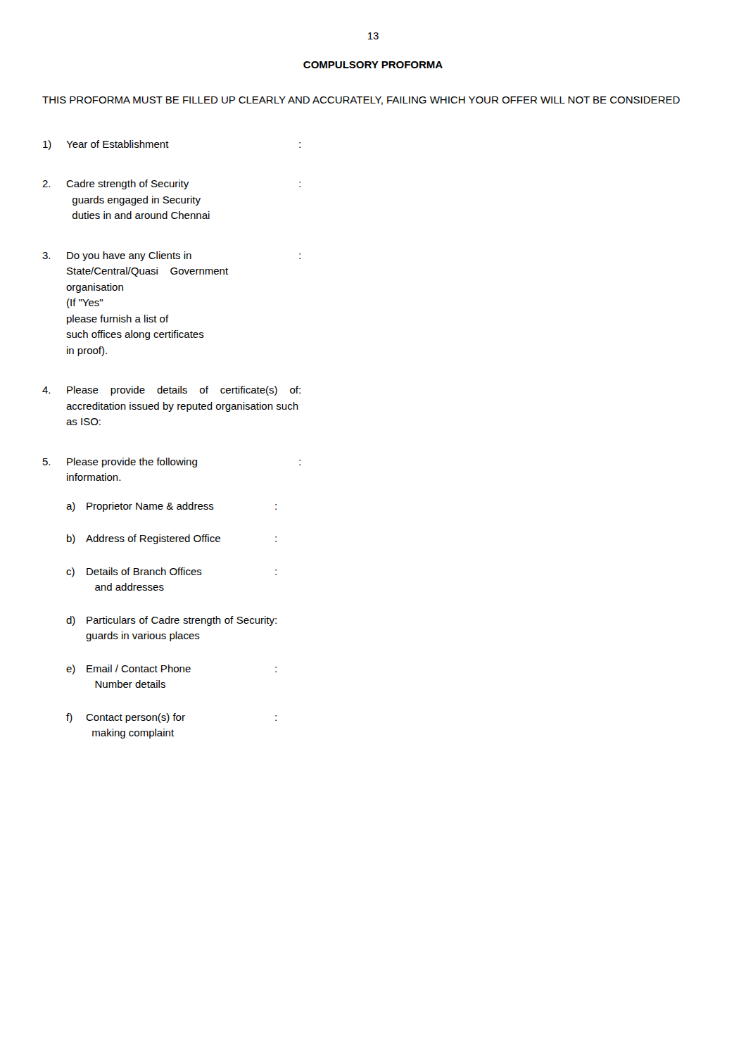13
COMPULSORY PROFORMA
THIS PROFORMA MUST BE FILLED UP CLEARLY AND ACCURATELY, FAILING WHICH YOUR OFFER WILL NOT BE CONSIDERED
1)
Year of Establishment
:
2.
Cadre strength of Security
guards engaged in Security
duties in and around Chennai
:
3.
Do you have any Clients in
State/Central/Quasi Government
organisation
(If "Yes"
please furnish a list of
such offices along certificates
in proof).
:
4.
Please provide details of certificate(s) of accreditation issued by reputed organisation such as ISO:
:
5.
Please provide the following
information.
:
a)
Proprietor Name & address
:
b)
Address of Registered Office
:
c)
Details of Branch Offices
and addresses
:
d)
Particulars of Cadre strength of Security guards in various places
:
e)
Email / Contact Phone
Number details
:
f)
Contact person(s) for
making complaint
: